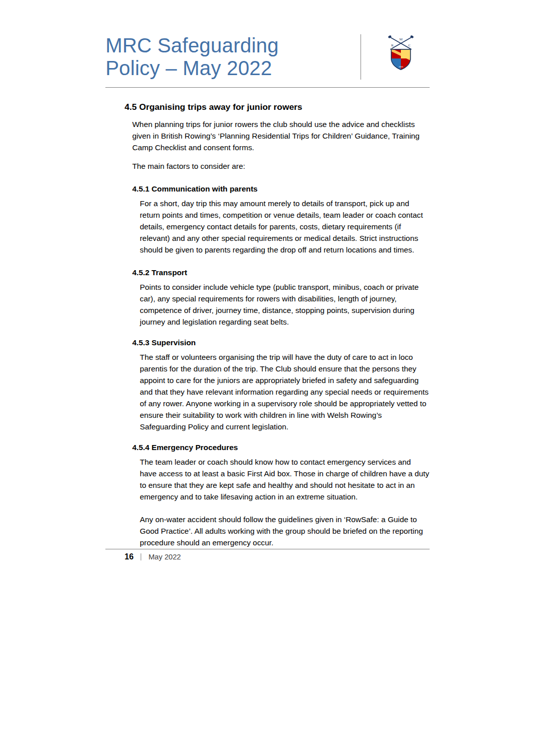MRC Safeguarding Policy – May 2022
M R C 1926
4.5 Organising trips away for junior rowers
When planning trips for junior rowers the club should use the advice and checklists given in British Rowing’s ‘Planning Residential Trips for Children’ Guidance, Training Camp Checklist and consent forms.
The main factors to consider are:
4.5.1 Communication with parents
For a short, day trip this may amount merely to details of transport, pick up and return points and times, competition or venue details, team leader or coach contact details, emergency contact details for parents, costs, dietary requirements (if relevant) and any other special requirements or medical details. Strict instructions should be given to parents regarding the drop off and return locations and times.
4.5.2 Transport
Points to consider include vehicle type (public transport, minibus, coach or private car), any special requirements for rowers with disabilities, length of journey, competence of driver, journey time, distance, stopping points, supervision during journey and legislation regarding seat belts.
4.5.3 Supervision
The staff or volunteers organising the trip will have the duty of care to act in loco parentis for the duration of the trip. The Club should ensure that the persons they appoint to care for the juniors are appropriately briefed in safety and safeguarding and that they have relevant information regarding any special needs or requirements of any rower. Anyone working in a supervisory role should be appropriately vetted to ensure their suitability to work with children in line with Welsh Rowing’s Safeguarding Policy and current legislation.
4.5.4 Emergency Procedures
The team leader or coach should know how to contact emergency services and have access to at least a basic First Aid box. Those in charge of children have a duty to ensure that they are kept safe and healthy and should not hesitate to act in an emergency and to take lifesaving action in an extreme situation.
Any on-water accident should follow the guidelines given in ‘RowSafe: a Guide to Good Practice’. All adults working with the group should be briefed on the reporting procedure should an emergency occur.
16 May 2022